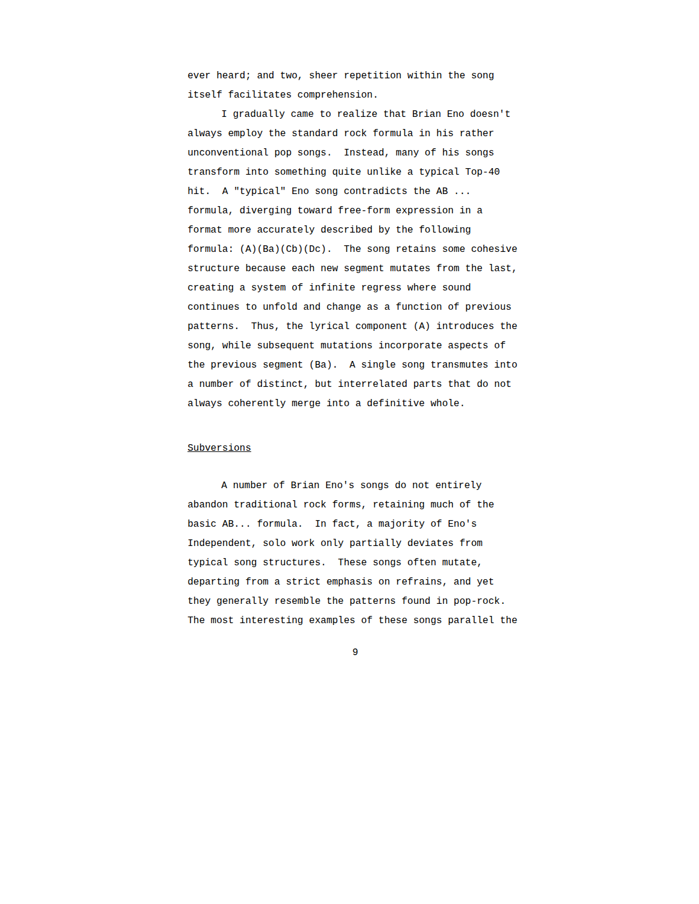ever heard; and two, sheer repetition within the song itself facilitates comprehension.
I gradually came to realize that Brian Eno doesn't always employ the standard rock formula in his rather unconventional pop songs. Instead, many of his songs transform into something quite unlike a typical Top-40 hit. A "typical" Eno song contradicts the AB ... formula, diverging toward free-form expression in a format more accurately described by the following formula: (A)(Ba)(Cb)(Dc). The song retains some cohesive structure because each new segment mutates from the last, creating a system of infinite regress where sound continues to unfold and change as a function of previous patterns. Thus, the lyrical component (A) introduces the song, while subsequent mutations incorporate aspects of the previous segment (Ba). A single song transmutes into a number of distinct, but interrelated parts that do not always coherently merge into a definitive whole.
Subversions
A number of Brian Eno's songs do not entirely abandon traditional rock forms, retaining much of the basic AB... formula. In fact, a majority of Eno's Independent, solo work only partially deviates from typical song structures. These songs often mutate, departing from a strict emphasis on refrains, and yet they generally resemble the patterns found in pop-rock. The most interesting examples of these songs parallel the
9